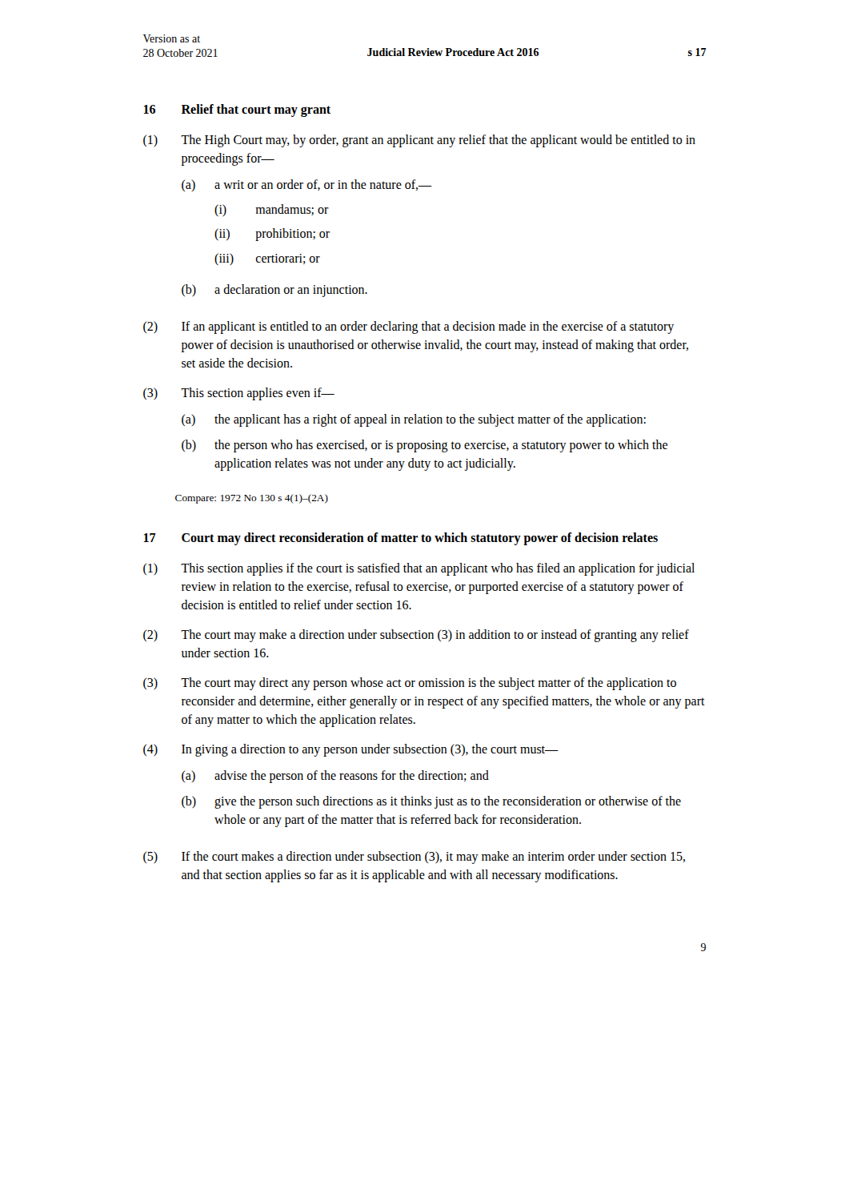Version as at
28 October 2021
Judicial Review Procedure Act 2016
s 17
16 Relief that court may grant
(1)
The High Court may, by order, grant an applicant any relief that the applicant would be entitled to in proceedings for—
(a)
a writ or an order of, or in the nature of,—
(i)
mandamus; or
(ii)
prohibition; or
(iii)
certiorari; or
(b)
a declaration or an injunction.
(2)
If an applicant is entitled to an order declaring that a decision made in the exercise of a statutory power of decision is unauthorised or otherwise invalid, the court may, instead of making that order, set aside the decision.
(3)
This section applies even if—
(a)
the applicant has a right of appeal in relation to the subject matter of the application:
(b)
the person who has exercised, or is proposing to exercise, a statutory power to which the application relates was not under any duty to act judicially.
Compare: 1972 No 130 s 4(1)–(2A)
17 Court may direct reconsideration of matter to which statutory power of decision relates
(1)
This section applies if the court is satisfied that an applicant who has filed an application for judicial review in relation to the exercise, refusal to exercise, or purported exercise of a statutory power of decision is entitled to relief under section 16.
(2)
The court may make a direction under subsection (3) in addition to or instead of granting any relief under section 16.
(3)
The court may direct any person whose act or omission is the subject matter of the application to reconsider and determine, either generally or in respect of any specified matters, the whole or any part of any matter to which the application relates.
(4)
In giving a direction to any person under subsection (3), the court must—
(a)
advise the person of the reasons for the direction; and
(b)
give the person such directions as it thinks just as to the reconsideration or otherwise of the whole or any part of the matter that is referred back for reconsideration.
(5)
If the court makes a direction under subsection (3), it may make an interim order under section 15, and that section applies so far as it is applicable and with all necessary modifications.
9